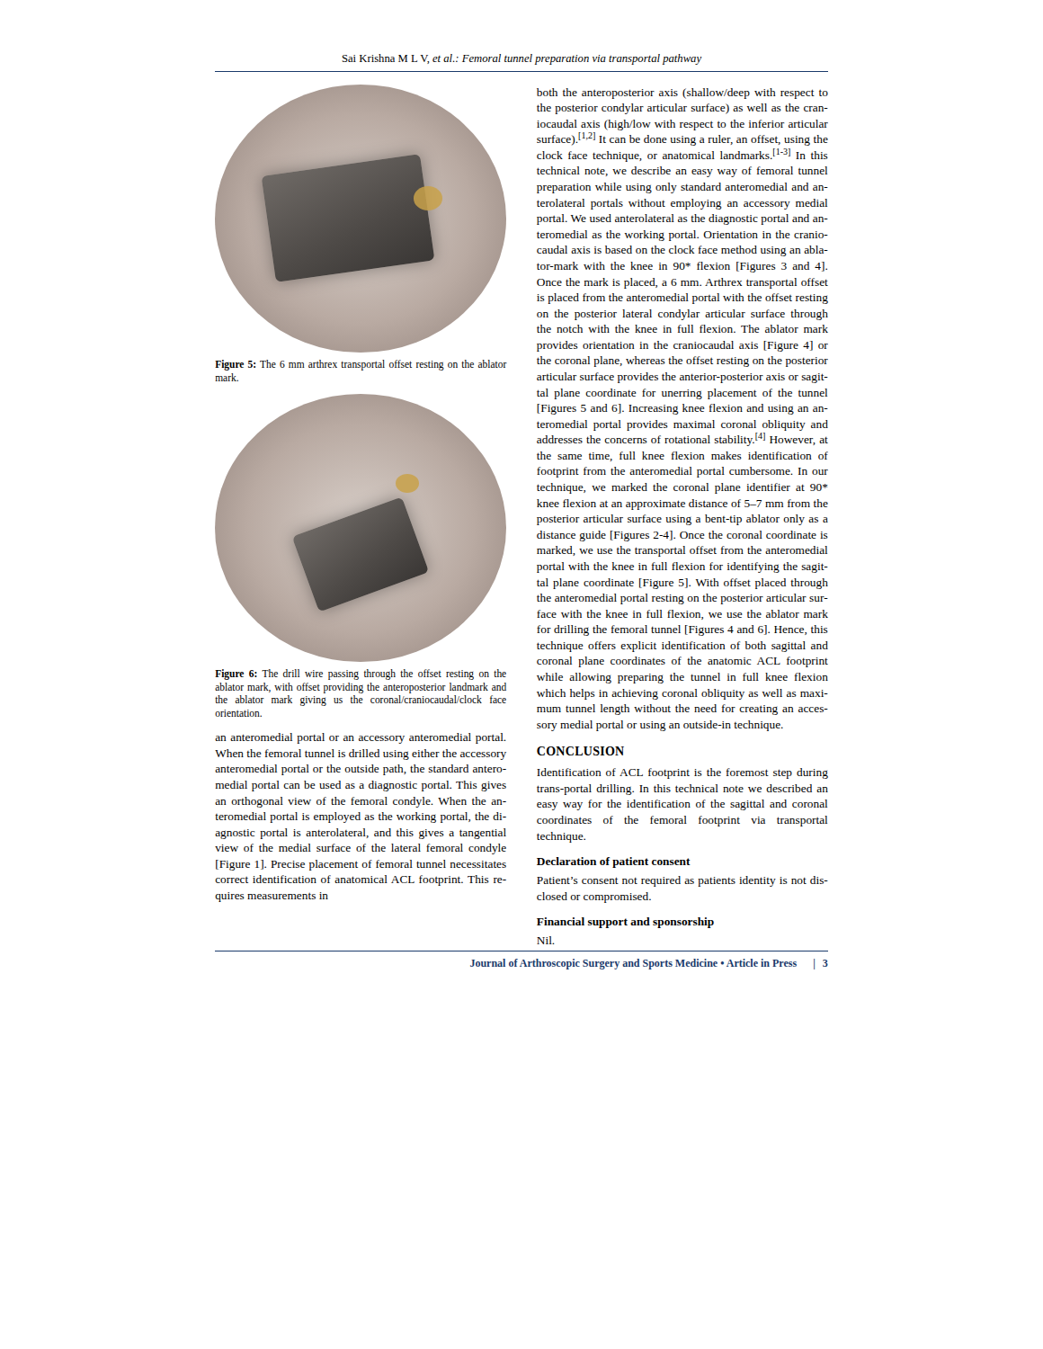Sai Krishna M L V, et al.: Femoral tunnel preparation via transportal pathway
Figure 5: The 6 mm arthrex transportal offset resting on the ablator mark.
Figure 6: The drill wire passing through the offset resting on the ablator mark, with offset providing the anteroposterior landmark and the ablator mark giving us the coronal/craniocaudal/clock face orientation.
an anteromedial portal or an accessory anteromedial portal. When the femoral tunnel is drilled using either the accessory anteromedial portal or the outside path, the standard anteromedial portal can be used as a diagnostic portal. This gives an orthogonal view of the femoral condyle. When the anteromedial portal is employed as the working portal, the diagnostic portal is anterolateral, and this gives a tangential view of the medial surface of the lateral femoral condyle [Figure 1]. Precise placement of femoral tunnel necessitates correct identification of anatomical ACL footprint. This requires measurements in
both the anteroposterior axis (shallow/deep with respect to the posterior condylar articular surface) as well as the craniocaudal axis (high/low with respect to the inferior articular surface).[1,2] It can be done using a ruler, an offset, using the clock face technique, or anatomical landmarks.[1-3] In this technical note, we describe an easy way of femoral tunnel preparation while using only standard anteromedial and anterolateral portals without employing an accessory medial portal. We used anterolateral as the diagnostic portal and anteromedial as the working portal. Orientation in the craniocaudal axis is based on the clock face method using an ablator-mark with the knee in 90* flexion [Figures 3 and 4]. Once the mark is placed, a 6 mm. Arthrex transportal offset is placed from the anteromedial portal with the offset resting on the posterior lateral condylar articular surface through the notch with the knee in full flexion. The ablator mark provides orientation in the craniocaudal axis [Figure 4] or the coronal plane, whereas the offset resting on the posterior articular surface provides the anterior-posterior axis or sagittal plane coordinate for unerring placement of the tunnel [Figures 5 and 6]. Increasing knee flexion and using an anteromedial portal provides maximal coronal obliquity and addresses the concerns of rotational stability.[4] However, at the same time, full knee flexion makes identification of footprint from the anteromedial portal cumbersome. In our technique, we marked the coronal plane identifier at 90* knee flexion at an approximate distance of 5–7 mm from the posterior articular surface using a bent-tip ablator only as a distance guide [Figures 2-4]. Once the coronal coordinate is marked, we use the transportal offset from the anteromedial portal with the knee in full flexion for identifying the sagittal plane coordinate [Figure 5]. With offset placed through the anteromedial portal resting on the posterior articular surface with the knee in full flexion, we use the ablator mark for drilling the femoral tunnel [Figures 4 and 6]. Hence, this technique offers explicit identification of both sagittal and coronal plane coordinates of the anatomic ACL footprint while allowing preparing the tunnel in full knee flexion which helps in achieving coronal obliquity as well as maximum tunnel length without the need for creating an accessory medial portal or using an outside-in technique.
CONCLUSION
Identification of ACL footprint is the foremost step during trans-portal drilling. In this technical note we described an easy way for the identification of the sagittal and coronal coordinates of the femoral footprint via transportal technique.
Declaration of patient consent
Patient’s consent not required as patients identity is not disclosed or compromised.
Financial support and sponsorship
Nil.
Journal of Arthroscopic Surgery and Sports Medicine • Article in Press | 3